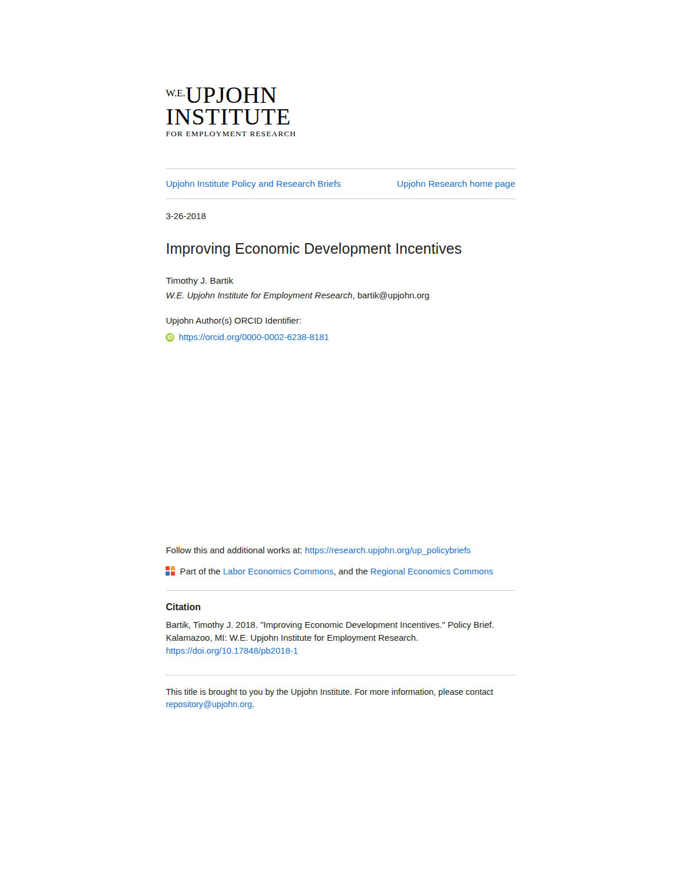W.E. UPJOHN
INSTITUTE
FOR EMPLOYMENT RESEARCH
Upjohn Institute Policy and Research Briefs
Upjohn Research home page
3-26-2018
Improving Economic Development Incentives
Timothy J. Bartik
W.E. Upjohn Institute for Employment Research, bartik@upjohn.org
Upjohn Author(s) ORCID Identifier:
iD https://orcid.org/0000-0002-6238-8181
Follow this and additional works at: https://research.upjohn.org/up_policybriefs
Part of the Labor Economics Commons, and the Regional Economics Commons
Citation
Bartik, Timothy J. 2018. "Improving Economic Development Incentives." Policy Brief. Kalamazoo, MI: W.E. Upjohn Institute for Employment Research. https://doi.org/10.17848/pb2018-1
This title is brought to you by the Upjohn Institute. For more information, please contact repository@upjohn.org.